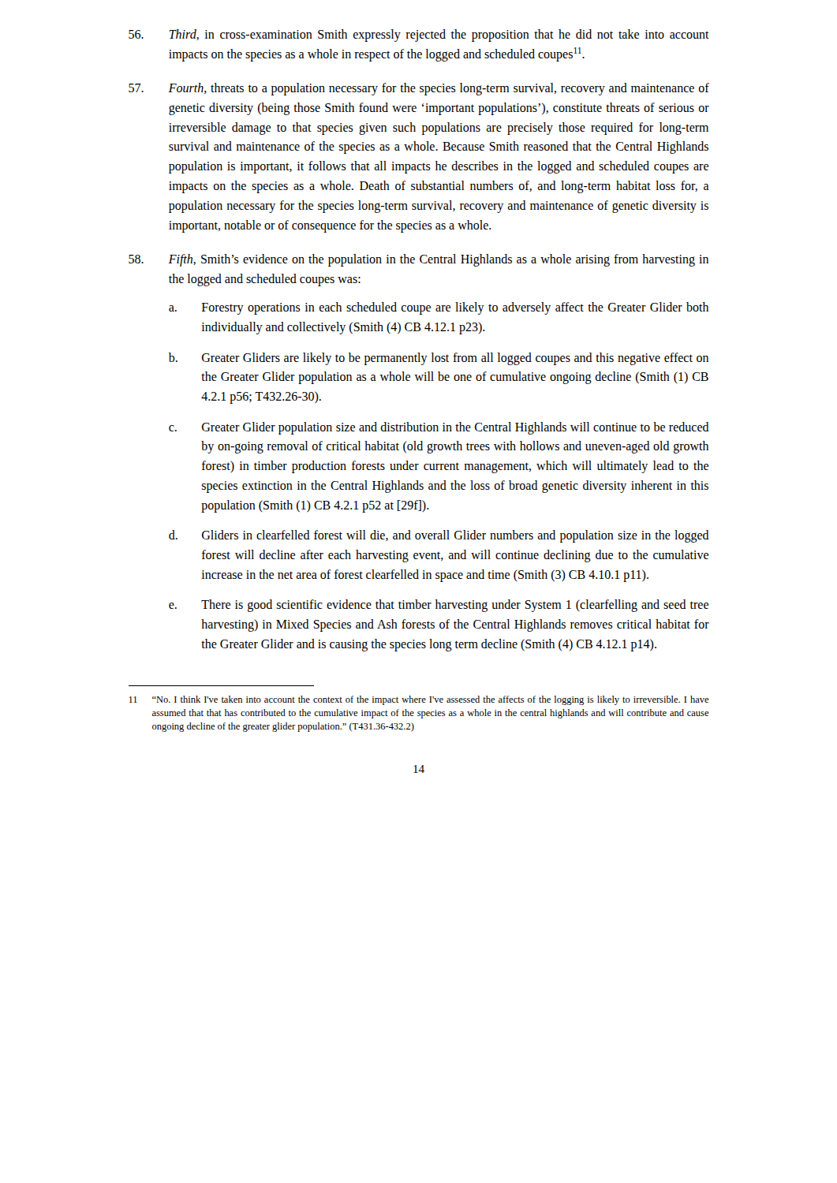Third, in cross-examination Smith expressly rejected the proposition that he did not take into account impacts on the species as a whole in respect of the logged and scheduled coupes11.
Fourth, threats to a population necessary for the species long-term survival, recovery and maintenance of genetic diversity (being those Smith found were ‘important populations’), constitute threats of serious or irreversible damage to that species given such populations are precisely those required for long-term survival and maintenance of the species as a whole. Because Smith reasoned that the Central Highlands population is important, it follows that all impacts he describes in the logged and scheduled coupes are impacts on the species as a whole. Death of substantial numbers of, and long-term habitat loss for, a population necessary for the species long-term survival, recovery and maintenance of genetic diversity is important, notable or of consequence for the species as a whole.
Fifth, Smith’s evidence on the population in the Central Highlands as a whole arising from harvesting in the logged and scheduled coupes was:
Forestry operations in each scheduled coupe are likely to adversely affect the Greater Glider both individually and collectively (Smith (4) CB 4.12.1 p23).
Greater Gliders are likely to be permanently lost from all logged coupes and this negative effect on the Greater Glider population as a whole will be one of cumulative ongoing decline (Smith (1) CB 4.2.1 p56; T432.26-30).
Greater Glider population size and distribution in the Central Highlands will continue to be reduced by on-going removal of critical habitat (old growth trees with hollows and uneven-aged old growth forest) in timber production forests under current management, which will ultimately lead to the species extinction in the Central Highlands and the loss of broad genetic diversity inherent in this population (Smith (1) CB 4.2.1 p52 at [29f]).
Gliders in clearfelled forest will die, and overall Glider numbers and population size in the logged forest will decline after each harvesting event, and will continue declining due to the cumulative increase in the net area of forest clearfelled in space and time (Smith (3) CB 4.10.1 p11).
There is good scientific evidence that timber harvesting under System 1 (clearfelling and seed tree harvesting) in Mixed Species and Ash forests of the Central Highlands removes critical habitat for the Greater Glider and is causing the species long term decline (Smith (4) CB 4.12.1 p14).
“No. I think I've taken into account the context of the impact where I've assessed the affects of the logging is likely to irreversible. I have assumed that that has contributed to the cumulative impact of the species as a whole in the central highlands and will contribute and cause ongoing decline of the greater glider population.” (T431.36-432.2)
14